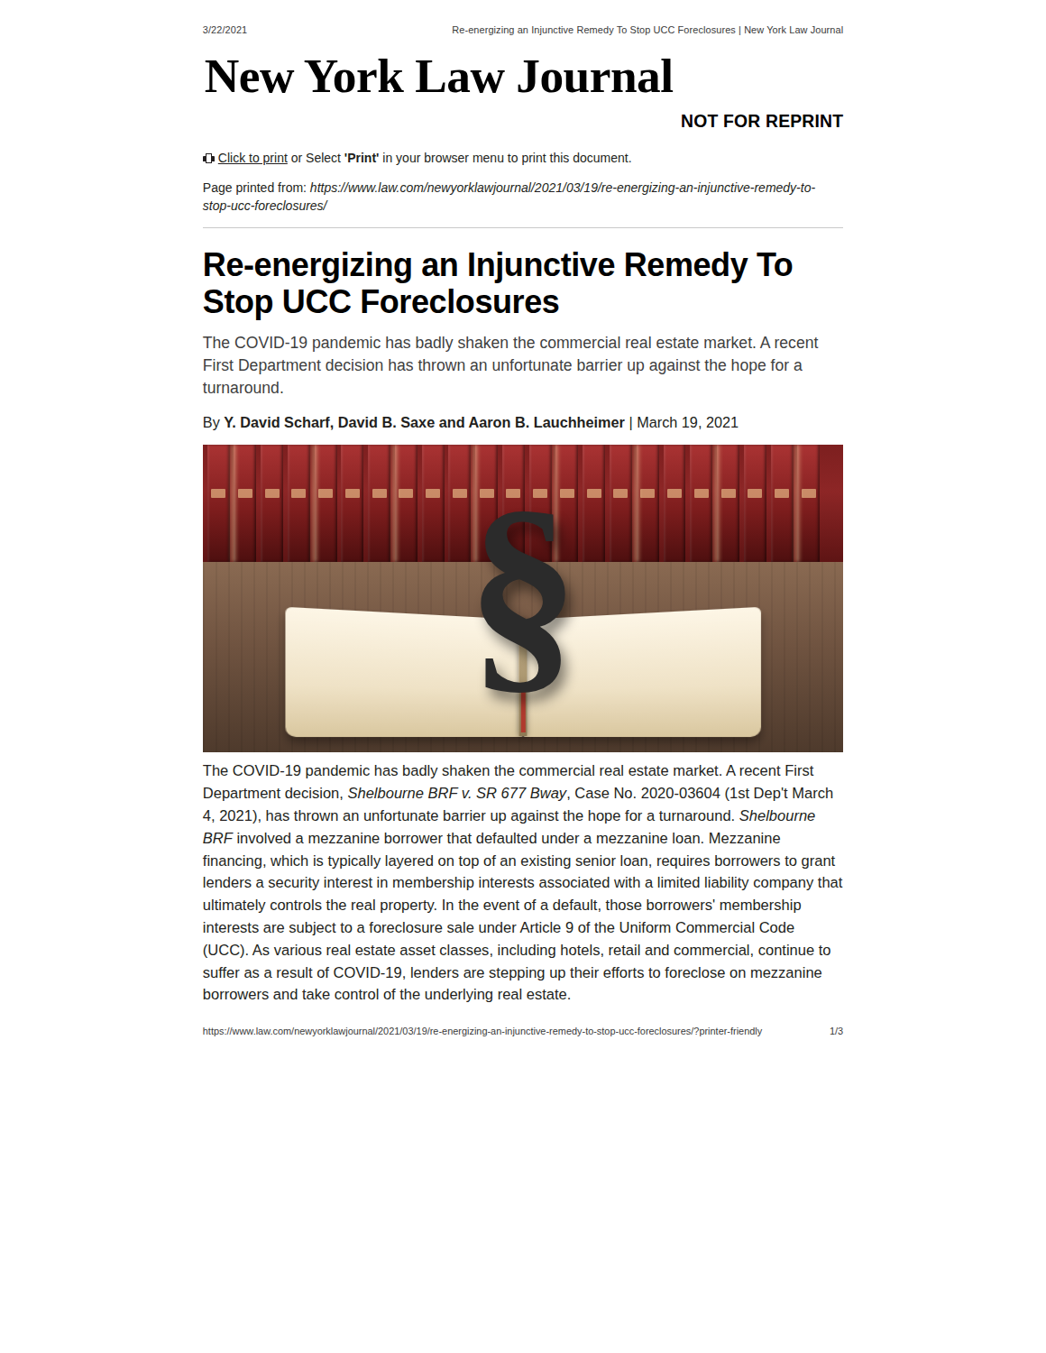3/22/2021 Re-energizing an Injunctive Remedy To Stop UCC Foreclosures | New York Law Journal
New York Law Journal
NOT FOR REPRINT
Click to print or Select 'Print' in your browser menu to print this document.
Page printed from: https://www.law.com/newyorklawjournal/2021/03/19/re-energizing-an-injunctive-remedy-to-stop-ucc-foreclosures/
Re-energizing an Injunctive Remedy To Stop UCC Foreclosures
The COVID-19 pandemic has badly shaken the commercial real estate market. A recent First Department decision has thrown an unfortunate barrier up against the hope for a turnaround.
By Y. David Scharf, David B. Saxe and Aaron B. Lauchheimer | March 19, 2021
§
The COVID-19 pandemic has badly shaken the commercial real estate market. A recent First Department decision, Shelbourne BRF v. SR 677 Bway, Case No. 2020-03604 (1st Dep't March 4, 2021), has thrown an unfortunate barrier up against the hope for a turnaround. Shelbourne BRF involved a mezzanine borrower that defaulted under a mezzanine loan. Mezzanine financing, which is typically layered on top of an existing senior loan, requires borrowers to grant lenders a security interest in membership interests associated with a limited liability company that ultimately controls the real property. In the event of a default, those borrowers' membership interests are subject to a foreclosure sale under Article 9 of the Uniform Commercial Code (UCC). As various real estate asset classes, including hotels, retail and commercial, continue to suffer as a result of COVID-19, lenders are stepping up their efforts to foreclose on mezzanine borrowers and take control of the underlying real estate.
https://www.law.com/newyorklawjournal/2021/03/19/re-energizing-an-injunctive-remedy-to-stop-ucc-foreclosures/?printer-friendly 1/3